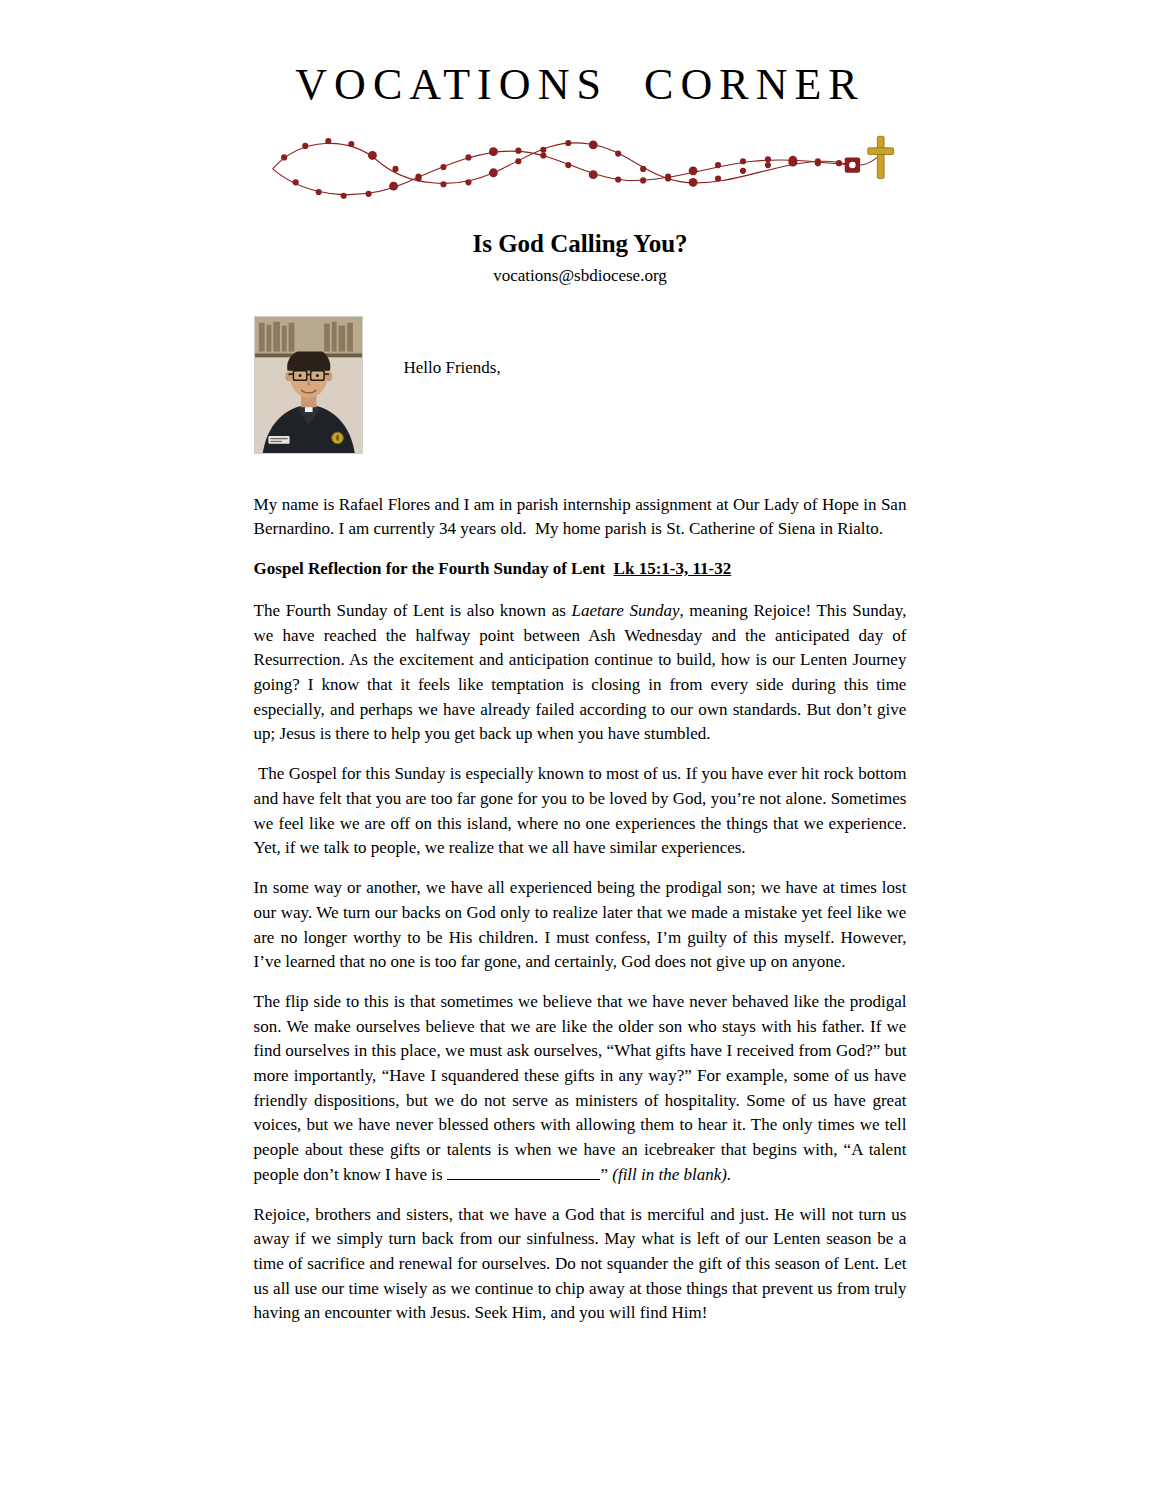VOCATIONS CORNER
Is God Calling You?
vocations@sbdiocese.org
Hello Friends,
My name is Rafael Flores and I am in parish internship assignment at Our Lady of Hope in San Bernardino. I am currently 34 years old. My home parish is St. Catherine of Siena in Rialto.
Gospel Reflection for the Fourth Sunday of Lent Lk 15:1-3, 11-32
The Fourth Sunday of Lent is also known as Laetare Sunday, meaning Rejoice! This Sunday, we have reached the halfway point between Ash Wednesday and the anticipated day of Resurrection. As the excitement and anticipation continue to build, how is our Lenten Journey going? I know that it feels like temptation is closing in from every side during this time especially, and perhaps we have already failed according to our own standards. But don’t give up; Jesus is there to help you get back up when you have stumbled.
The Gospel for this Sunday is especially known to most of us. If you have ever hit rock bottom and have felt that you are too far gone for you to be loved by God, you’re not alone. Sometimes we feel like we are off on this island, where no one experiences the things that we experience. Yet, if we talk to people, we realize that we all have similar experiences.
In some way or another, we have all experienced being the prodigal son; we have at times lost our way. We turn our backs on God only to realize later that we made a mistake yet feel like we are no longer worthy to be His children. I must confess, I’m guilty of this myself. However, I’ve learned that no one is too far gone, and certainly, God does not give up on anyone.
The flip side to this is that sometimes we believe that we have never behaved like the prodigal son. We make ourselves believe that we are like the older son who stays with his father. If we find ourselves in this place, we must ask ourselves, “What gifts have I received from God?” but more importantly, “Have I squandered these gifts in any way?” For example, some of us have friendly dispositions, but we do not serve as ministers of hospitality. Some of us have great voices, but we have never blessed others with allowing them to hear it. The only times we tell people about these gifts or talents is when we have an icebreaker that begins with, “A talent people don’t know I have is ” (fill in the blank).
Rejoice, brothers and sisters, that we have a God that is merciful and just. He will not turn us away if we simply turn back from our sinfulness. May what is left of our Lenten season be a time of sacrifice and renewal for ourselves. Do not squander the gift of this season of Lent. Let us all use our time wisely as we continue to chip away at those things that prevent us from truly having an encounter with Jesus. Seek Him, and you will find Him!